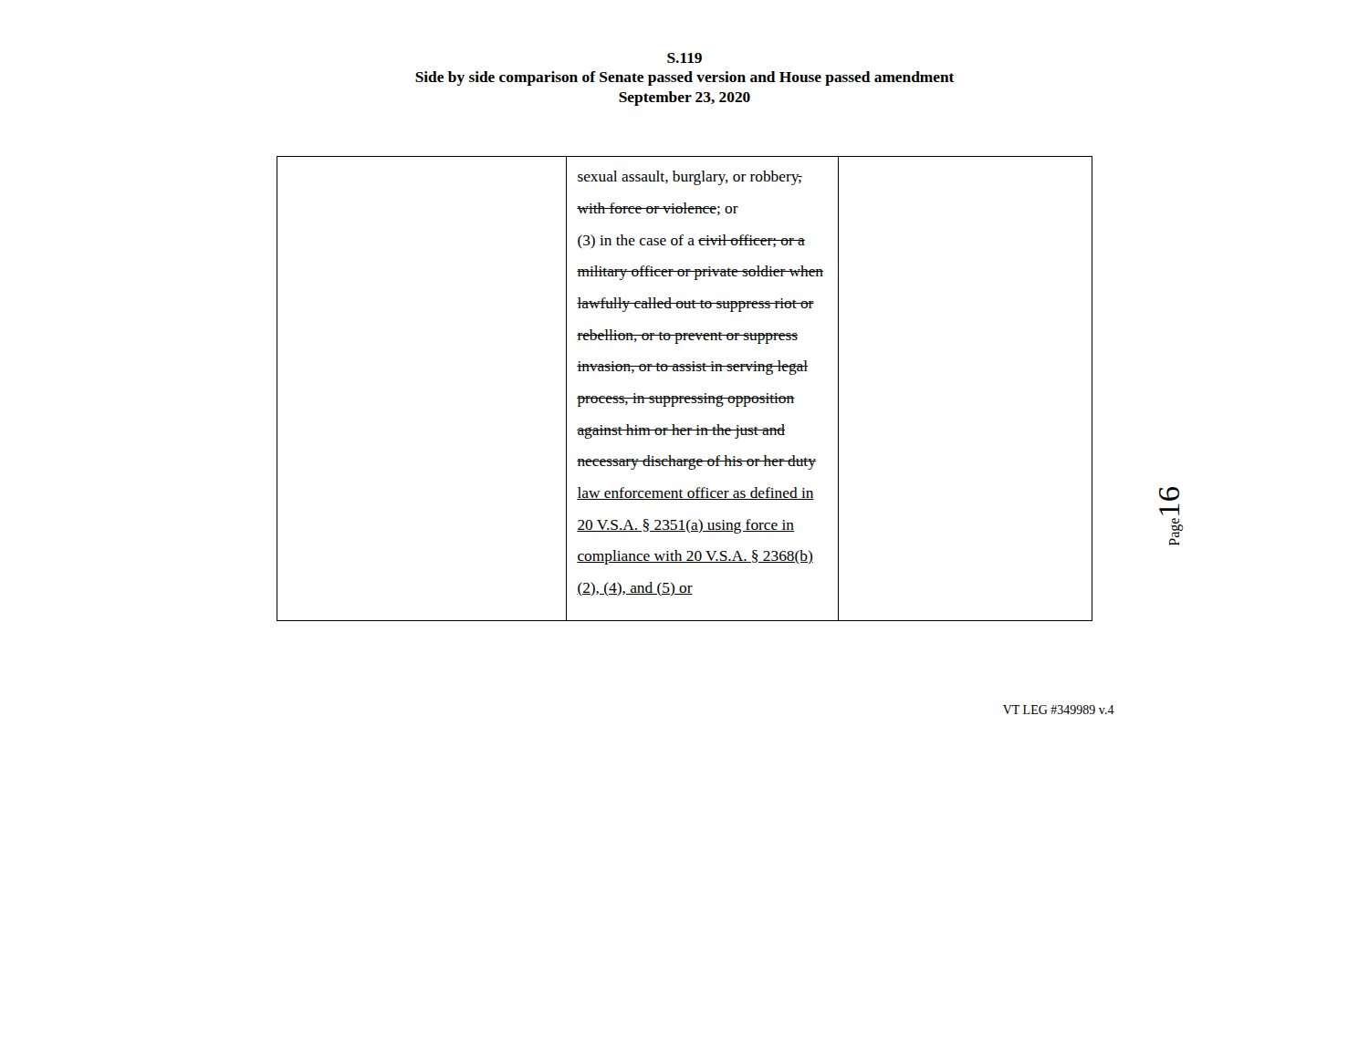S.119
Side by side comparison of Senate passed version and House passed amendment
September 23, 2020
| | sexual assault, burglary, or robbery , with force or violence ; or (3) in the case of a civil officer; or a military officer or private soldier when lawfully called out to suppress riot or rebellion, or to prevent or suppress invasion, or to assist in serving legal process, in suppressing opposition against him or her in the just and necessary discharge of his or her duty law enforcement officer as defined in 20 V.S.A. § 2351(a) using force in compliance with 20 V.S.A. § 2368(b)(2), (4), and (5) or | |
Page16
VT LEG #349989 v.4